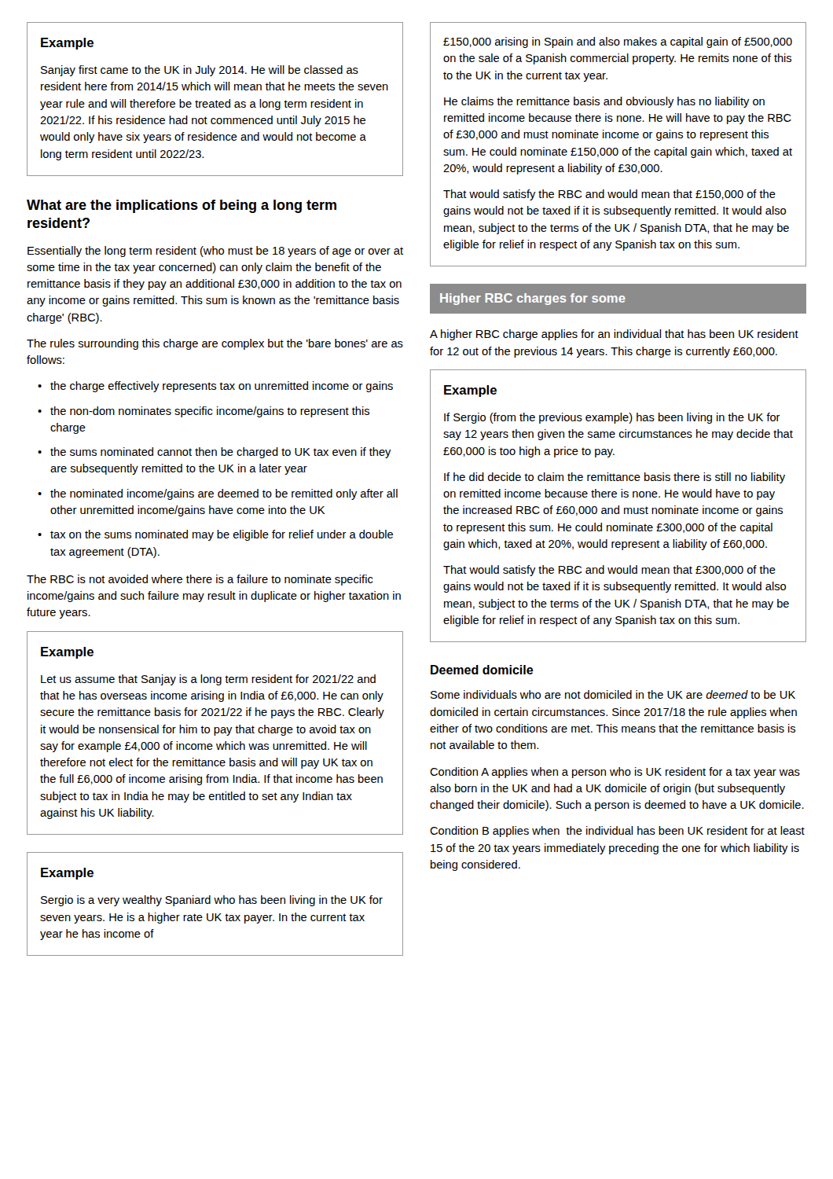Example
Sanjay first came to the UK in July 2014. He will be classed as resident here from 2014/15 which will mean that he meets the seven year rule and will therefore be treated as a long term resident in 2021/22. If his residence had not commenced until July 2015 he would only have six years of residence and would not become a long term resident until 2022/23.
What are the implications of being a long term resident?
Essentially the long term resident (who must be 18 years of age or over at some time in the tax year concerned) can only claim the benefit of the remittance basis if they pay an additional £30,000 in addition to the tax on any income or gains remitted. This sum is known as the 'remittance basis charge' (RBC).
The rules surrounding this charge are complex but the 'bare bones' are as follows:
the charge effectively represents tax on unremitted income or gains
the non-dom nominates specific income/gains to represent this charge
the sums nominated cannot then be charged to UK tax even if they are subsequently remitted to the UK in a later year
the nominated income/gains are deemed to be remitted only after all other unremitted income/gains have come into the UK
tax on the sums nominated may be eligible for relief under a double tax agreement (DTA).
The RBC is not avoided where there is a failure to nominate specific income/gains and such failure may result in duplicate or higher taxation in future years.
Example
Let us assume that Sanjay is a long term resident for 2021/22 and that he has overseas income arising in India of £6,000. He can only secure the remittance basis for 2021/22 if he pays the RBC. Clearly it would be nonsensical for him to pay that charge to avoid tax on say for example £4,000 of income which was unremitted. He will therefore not elect for the remittance basis and will pay UK tax on the full £6,000 of income arising from India. If that income has been subject to tax in India he may be entitled to set any Indian tax against his UK liability.
Example
Sergio is a very wealthy Spaniard who has been living in the UK for seven years. He is a higher rate UK tax payer. In the current tax year he has income of
£150,000 arising in Spain and also makes a capital gain of £500,000 on the sale of a Spanish commercial property. He remits none of this to the UK in the current tax year.
He claims the remittance basis and obviously has no liability on remitted income because there is none. He will have to pay the RBC of £30,000 and must nominate income or gains to represent this sum. He could nominate £150,000 of the capital gain which, taxed at 20%, would represent a liability of £30,000.
That would satisfy the RBC and would mean that £150,000 of the gains would not be taxed if it is subsequently remitted. It would also mean, subject to the terms of the UK / Spanish DTA, that he may be eligible for relief in respect of any Spanish tax on this sum.
Higher RBC charges for some
A higher RBC charge applies for an individual that has been UK resident for 12 out of the previous 14 years. This charge is currently £60,000.
Example
If Sergio (from the previous example) has been living in the UK for say 12 years then given the same circumstances he may decide that £60,000 is too high a price to pay.
If he did decide to claim the remittance basis there is still no liability on remitted income because there is none. He would have to pay the increased RBC of £60,000 and must nominate income or gains to represent this sum. He could nominate £300,000 of the capital gain which, taxed at 20%, would represent a liability of £60,000.
That would satisfy the RBC and would mean that £300,000 of the gains would not be taxed if it is subsequently remitted. It would also mean, subject to the terms of the UK / Spanish DTA, that he may be eligible for relief in respect of any Spanish tax on this sum.
Deemed domicile
Some individuals who are not domiciled in the UK are deemed to be UK domiciled in certain circumstances. Since 2017/18 the rule applies when either of two conditions are met. This means that the remittance basis is not available to them.
Condition A applies when a person who is UK resident for a tax year was also born in the UK and had a UK domicile of origin (but subsequently changed their domicile). Such a person is deemed to have a UK domicile.
Condition B applies when the individual has been UK resident for at least 15 of the 20 tax years immediately preceding the one for which liability is being considered.